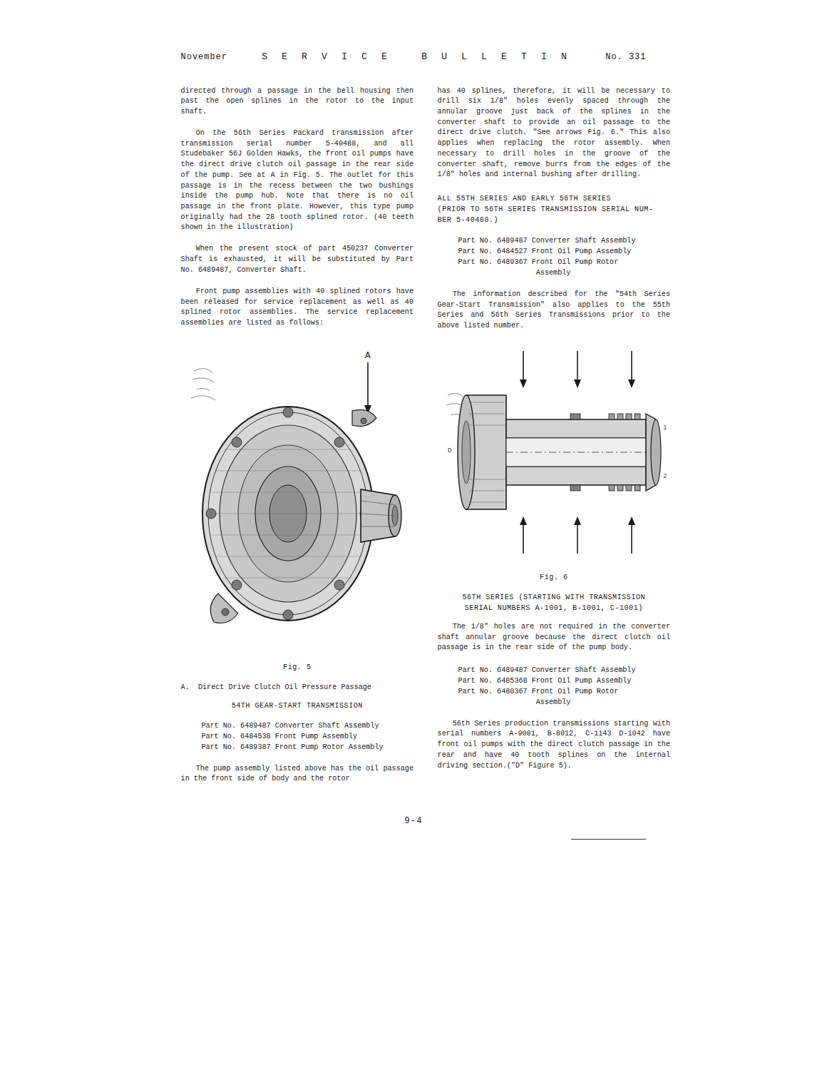November S E R V I C E B U L L E T I N No. 331
directed through a passage in the bell housing then past the open splines in the rotor to the input shaft.
On the 56th Series Packard transmission after transmission serial number 5-40488, and all Studebaker 56J Golden Hawks, the front oil pumps have the direct drive clutch oil passage in the rear side of the pump. See at A in Fig. 5. The outlet for this passage is in the recess between the two bushings inside the pump hub. Note that there is no oil passage in the front plate. However, this type pump originally had the 28 tooth splined rotor. (40 teeth shown in the illustration)
When the present stock of part 450237 Converter Shaft is exhausted, it will be substituted by Part No. 6489487, Converter Shaft.
Front pump assemblies with 40 splined rotors have been released for service replacement as well as 40 splined rotor assemblies. The service replacement assemblies are listed as follows:
A
Fig. 5
A. Direct Drive Clutch Oil Pressure Passage
54TH GEAR-START TRANSMISSION
Part No. 6489487 Converter Shaft Assembly
Part No. 6484538 Front Pump Assembly
Part No. 6489387 Front Pump Rotor Assembly
The pump assembly listed above has the oil passage in the front side of body and the rotor
has 40 splines, therefore, it will be necessary to drill six 1/8" holes evenly spaced through the annular groove just back of the splines in the converter shaft to provide an oil passage to the direct drive clutch. "See arrows Fig. 6." This also applies when replacing the rotor assembly. When necessary to drill holes in the groove of the converter shaft, remove burrs from the edges of the 1/8" holes and internal bushing after drilling.
ALL 55TH SERIES AND EARLY 56TH SERIES
(PRIOR TO 56TH SERIES TRANSMISSION SERIAL NUM-
BER 5-40488.)
Part No. 6489487 Converter Shaft Assembly
Part No. 6484527 Front Oil Pump Assembly
Part No. 6489367 Front Oil Pump Rotor
Assembly
The information described for the "54th Series Gear-Start Transmission" also applies to the 55th Series and 56th Series Transmissions prior to the above listed number.
D 1 2
Fig. 6
56TH SERIES (STARTING WITH TRANSMISSION
SERIAL NUMBERS A-1001, B-1001, C-1001)
The 1/8" holes are not required in the converter shaft annular groove because the direct clutch oil passage is in the rear side of the pump body.
Part No. 6489487 Converter Shaft Assembly
Part No. 6485368 Front Oil Pump Assembly
Part No. 6480367 Front Oil Pump Rotor
Assembly
56th Series production transmissions starting with serial numbers A-9081, B-8012, C-1143 D-1042 have front oil pumps with the direct clutch passage in the rear and have 40 tooth splines on the internal driving section.("D" Figure 5).
9-4